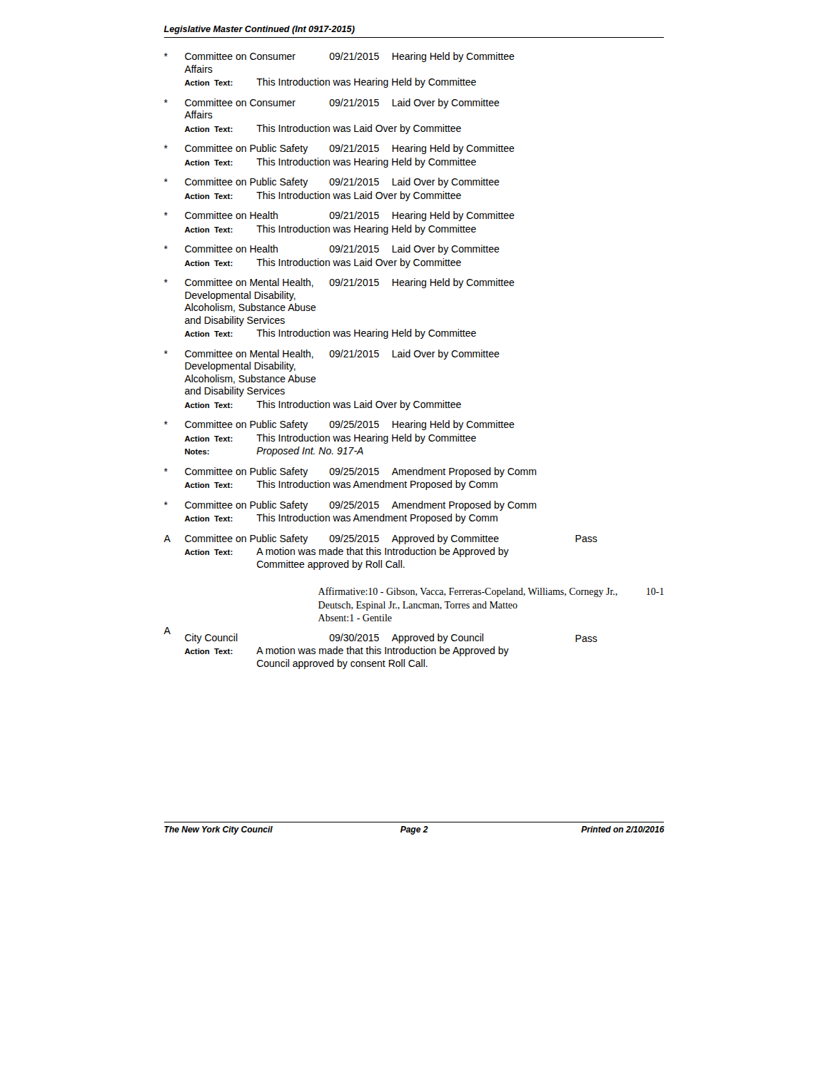Legislative Master Continued (Int 0917-2015)
| * | Committee on Consumer Affairs 09/21/2015 Hearing Held by Committee Action Text: This Introduction was Hearing Held by Committee | | |
| * | Committee on Consumer Affairs 09/21/2015 Laid Over by Committee Action Text: This Introduction was Laid Over by Committee | | |
| * | Committee on Public Safety 09/21/2015 Hearing Held by Committee Action Text: This Introduction was Hearing Held by Committee | | |
| * | Committee on Public Safety 09/21/2015 Laid Over by Committee Action Text: This Introduction was Laid Over by Committee | | |
| * | Committee on Health 09/21/2015 Hearing Held by Committee Action Text: This Introduction was Hearing Held by Committee | | |
| * | Committee on Health 09/21/2015 Laid Over by Committee Action Text: This Introduction was Laid Over by Committee | | |
| * | Committee on Mental Health, Developmental Disability, Alcoholism, Substance Abuse and Disability Services 09/21/2015 Hearing Held by Committee Action Text: This Introduction was Hearing Held by Committee | | |
| * | Committee on Mental Health, Developmental Disability, Alcoholism, Substance Abuse and Disability Services 09/21/2015 Laid Over by Committee Action Text: This Introduction was Laid Over by Committee | | |
| * | Committee on Public Safety 09/25/2015 Hearing Held by Committee Action Text: This Introduction was Hearing Held by Committee Notes: Proposed Int. No. 917-A | | |
| * | Committee on Public Safety 09/25/2015 Amendment Proposed by Comm Action Text: This Introduction was Amendment Proposed by Comm | | |
| * | Committee on Public Safety 09/25/2015 Amendment Proposed by Comm Action Text: This Introduction was Amendment Proposed by Comm | | |
| A | Committee on Public Safety 09/25/2015 Approved by Committee Action Text: A motion was made that this Introduction be Approved by Committee approved by Roll Call. | Pass | |
| | Affirmative:10 - Gibson, Vacca, Ferreras-Copeland, Williams, Cornegy Jr., Deutsch, Espinal Jr., Lancman, Torres and Matteo Absent:1 - Gentile 10-1 |
| A | City Council 09/30/2015 Approved by Council Action Text: A motion was made that this Introduction be Approved by Council approved by consent Roll Call. | Pass | |
| The New York City Council | Page 2 | Printed on 2/10/2016 |